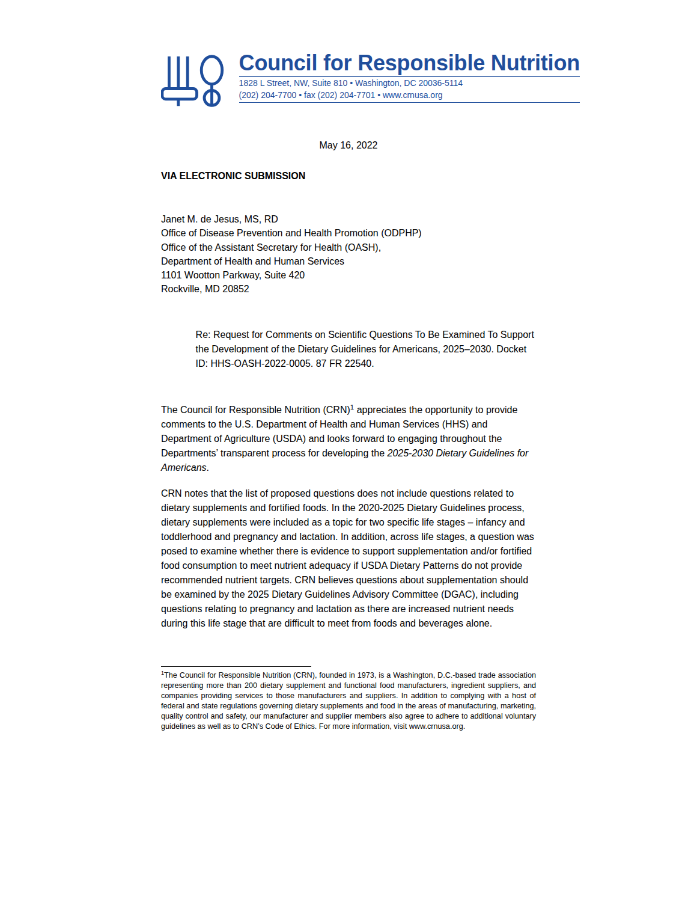Council for Responsible Nutrition
1828 L Street, NW, Suite 810 • Washington, DC 20036-5114
(202) 204-7700 • fax (202) 204-7701 • www.crnusa.org
May 16, 2022
VIA ELECTRONIC SUBMISSION
Janet M. de Jesus, MS, RD
Office of Disease Prevention and Health Promotion (ODPHP)
Office of the Assistant Secretary for Health (OASH),
Department of Health and Human Services
1101 Wootton Parkway, Suite 420
Rockville, MD 20852
Re: Request for Comments on Scientific Questions To Be Examined To Support the Development of the Dietary Guidelines for Americans, 2025–2030. Docket ID: HHS-OASH-2022-0005. 87 FR 22540.
The Council for Responsible Nutrition (CRN)1 appreciates the opportunity to provide comments to the U.S. Department of Health and Human Services (HHS) and Department of Agriculture (USDA) and looks forward to engaging throughout the Departments’ transparent process for developing the 2025-2030 Dietary Guidelines for Americans.
CRN notes that the list of proposed questions does not include questions related to dietary supplements and fortified foods. In the 2020-2025 Dietary Guidelines process, dietary supplements were included as a topic for two specific life stages – infancy and toddlerhood and pregnancy and lactation. In addition, across life stages, a question was posed to examine whether there is evidence to support supplementation and/or fortified food consumption to meet nutrient adequacy if USDA Dietary Patterns do not provide recommended nutrient targets. CRN believes questions about supplementation should be examined by the 2025 Dietary Guidelines Advisory Committee (DGAC), including questions relating to pregnancy and lactation as there are increased nutrient needs during this life stage that are difficult to meet from foods and beverages alone.
1The Council for Responsible Nutrition (CRN), founded in 1973, is a Washington, D.C.-based trade association representing more than 200 dietary supplement and functional food manufacturers, ingredient suppliers, and companies providing services to those manufacturers and suppliers. In addition to complying with a host of federal and state regulations governing dietary supplements and food in the areas of manufacturing, marketing, quality control and safety, our manufacturer and supplier members also agree to adhere to additional voluntary guidelines as well as to CRN’s Code of Ethics. For more information, visit www.crnusa.org.